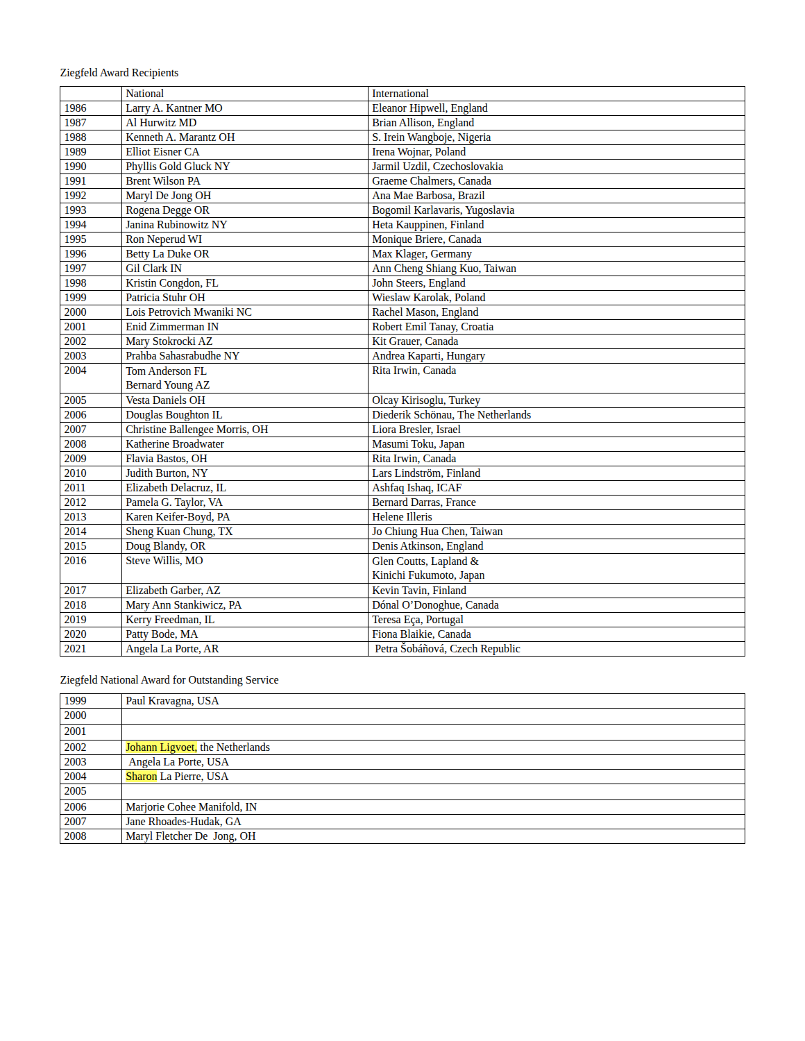Ziegfeld Award Recipients
| | National | International |
| 1986 | Larry A. Kantner MO | Eleanor Hipwell, England |
| 1987 | Al Hurwitz MD | Brian Allison, England |
| 1988 | Kenneth A. Marantz OH | S. Irein Wangboje, Nigeria |
| 1989 | Elliot Eisner CA | Irena Wojnar, Poland |
| 1990 | Phyllis Gold Gluck NY | Jarmil Uzdil, Czechoslovakia |
| 1991 | Brent Wilson PA | Graeme Chalmers, Canada |
| 1992 | Maryl De Jong OH | Ana Mae Barbosa, Brazil |
| 1993 | Rogena Degge OR | Bogomil Karlavaris, Yugoslavia |
| 1994 | Janina Rubinowitz NY | Heta Kauppinen, Finland |
| 1995 | Ron Neperud WI | Monique Briere, Canada |
| 1996 | Betty La Duke OR | Max Klager, Germany |
| 1997 | Gil Clark IN | Ann Cheng Shiang Kuo, Taiwan |
| 1998 | Kristin Congdon, FL | John Steers, England |
| 1999 | Patricia Stuhr OH | Wieslaw Karolak, Poland |
| 2000 | Lois Petrovich Mwaniki NC | Rachel Mason, England |
| 2001 | Enid Zimmerman IN | Robert Emil Tanay, Croatia |
| 2002 | Mary Stokrocki AZ | Kit Grauer, Canada |
| 2003 | Prahba Sahasrabudhe NY | Andrea Kaparti, Hungary |
| 2004 | Tom Anderson FL Bernard Young AZ | Rita Irwin, Canada |
| 2005 | Vesta Daniels OH | Olcay Kirisoglu, Turkey |
| 2006 | Douglas Boughton IL | Diederik Schönau, The Netherlands |
| 2007 | Christine Ballengee Morris, OH | Liora Bresler, Israel |
| 2008 | Katherine Broadwater | Masumi Toku, Japan |
| 2009 | Flavia Bastos, OH | Rita Irwin, Canada |
| 2010 | Judith Burton, NY | Lars Lindström, Finland |
| 2011 | Elizabeth Delacruz, IL | Ashfaq Ishaq, ICAF |
| 2012 | Pamela G. Taylor, VA | Bernard Darras, France |
| 2013 | Karen Keifer-Boyd, PA | Helene Illeris |
| 2014 | Sheng Kuan Chung, TX | Jo Chiung Hua Chen, Taiwan |
| 2015 | Doug Blandy, OR | Denis Atkinson, England |
| 2016 | Steve Willis, MO | Glen Coutts, Lapland & Kinichi Fukumoto, Japan |
| 2017 | Elizabeth Garber, AZ | Kevin Tavin, Finland |
| 2018 | Mary Ann Stankiwicz, PA | Dónal O’Donoghue, Canada |
| 2019 | Kerry Freedman, IL | Teresa Eça, Portugal |
| 2020 | Patty Bode, MA | Fiona Blaikie, Canada |
| 2021 | Angela La Porte, AR | Petra Šobáñová, Czech Republic |
Ziegfeld National Award for Outstanding Service
| 1999 | Paul Kravagna, USA |
| 2000 | |
| 2001 | |
| 2002 | Johann Ligvoet, the Netherlands |
| 2003 | Angela La Porte, USA |
| 2004 | Sharon La Pierre, USA |
| 2005 | |
| 2006 | Marjorie Cohee Manifold, IN |
| 2007 | Jane Rhoades-Hudak, GA |
| 2008 | Maryl Fletcher De Jong, OH |